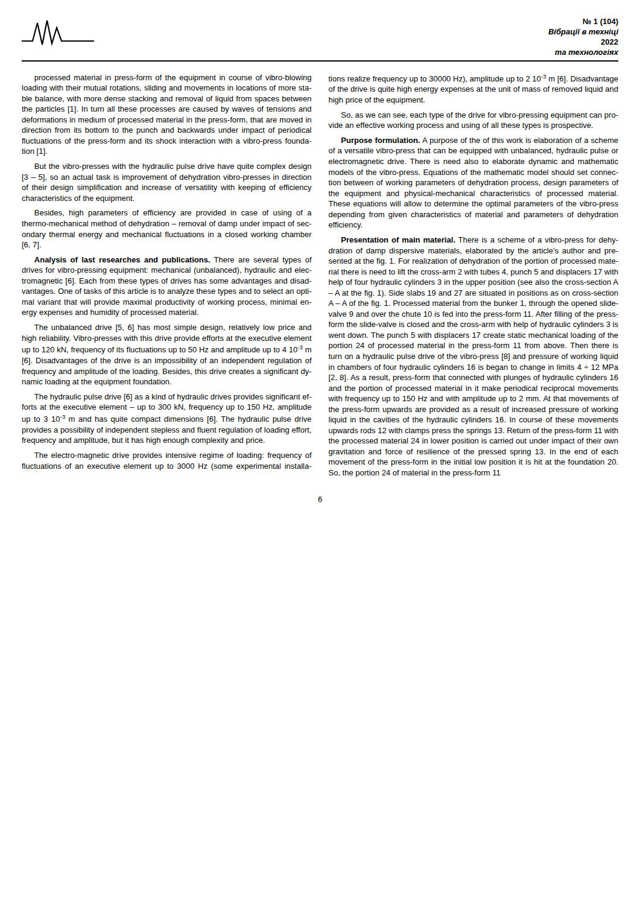№ 1 (104)
Вібрації в техніці
2022
та технологіях
processed material in press-form of the equipment in course of vibro-blowing loading with their mutual rotations, sliding and movements in locations of more stable balance, with more dense stacking and removal of liquid from spaces between the particles [1]. In turn all these processes are caused by waves of tensions and deformations in medium of processed material in the press-form, that are moved in direction from its bottom to the punch and backwards under impact of periodical fluctuations of the press-form and its shock interaction with a vibro-press foundation [1].
But the vibro-presses with the hydraulic pulse drive have quite complex design [3 – 5], so an actual task is improvement of dehydration vibro-presses in direction of their design simplification and increase of versatility with keeping of efficiency characteristics of the equipment.
Besides, high parameters of efficiency are provided in case of using of a thermo-mechanical method of dehydration – removal of damp under impact of secondary thermal energy and mechanical fluctuations in a closed working chamber [6, 7].
Analysis of last researches and publications. There are several types of drives for vibro-pressing equipment: mechanical (unbalanced), hydraulic and electromagnetic [6]. Each from these types of drives has some advantages and disadvantages. One of tasks of this article is to analyze these types and to select an optimal variant that will provide maximal productivity of working process, minimal energy expenses and humidity of processed material.
The unbalanced drive [5, 6] has most simple design, relatively low price and high reliability. Vibro-presses with this drive provide efforts at the executive element up to 120 kN, frequency of its fluctuations up to 50 Hz and amplitude up to 4 10-3 m [6]. Disadvantages of the drive is an impossibility of an independent regulation of frequency and amplitude of the loading. Besides, this drive creates a significant dynamic loading at the equipment foundation.
The hydraulic pulse drive [6] as a kind of hydraulic drives provides significant efforts at the executive element – up to 300 kN, frequency up to 150 Hz, amplitude up to 3 10-3 m and has quite compact dimensions [6]. The hydraulic pulse drive provides a possibility of independent stepless and fluent regulation of loading effort, frequency and amplitude, but it has high enough complexity and price.
The electro-magnetic drive provides intensive regime of loading: frequency of fluctuations of an executive element up to 3000 Hz (some experimental installations realize frequency up to 30000 Hz), amplitude up to 2 10-3 m [6]. Disadvantage of the drive is quite high energy expenses at the unit of mass of removed liquid and high price of the equipment.
So, as we can see, each type of the drive for vibro-pressing equipment can provide an effective working process and using of all these types is prospective.
Purpose formulation. A purpose of the of this work is elaboration of a scheme of a versatile vibro-press that can be equipped with unbalanced, hydraulic pulse or electromagnetic drive. There is need also to elaborate dynamic and mathematic models of the vibro-press. Equations of the mathematic model should set connection between of working parameters of dehydration process, design parameters of the equipment and physical-mechanical characteristics of processed material. These equations will allow to determine the optimal parameters of the vibro-press depending from given characteristics of material and parameters of dehydration efficiency.
Presentation of main material. There is a scheme of a vibro-press for dehydration of damp dispersive materials, elaborated by the article's author and presented at the fig. 1. For realization of dehydration of the portion of processed material there is need to lift the cross-arm 2 with tubes 4, punch 5 and displacers 17 with help of four hydraulic cylinders 3 in the upper position (see also the cross-section A – A at the fig. 1). Side slabs 19 and 27 are situated in positions as on cross-section A – A of the fig. 1. Processed material from the bunker 1, through the opened slide-valve 9 and over the chute 10 is fed into the press-form 11. After filling of the press-form the slide-valve is closed and the cross-arm with help of hydraulic cylinders 3 is went down. The punch 5 with displacers 17 create static mechanical loading of the portion 24 of processed material in the press-form 11 from above. Then there is turn on a hydraulic pulse drive of the vibro-press [8] and pressure of working liquid in chambers of four hydraulic cylinders 16 is began to change in limits 4 ÷ 12 MPa [2, 8]. As a result, press-form that connected with plunges of hydraulic cylinders 16 and the portion of processed material in it make periodical reciprocal movements with frequency up to 150 Hz and with amplitude up to 2 mm. At that movements of the press-form upwards are provided as a result of increased pressure of working liquid in the cavities of the hydraulic cylinders 16. In course of these movements upwards rods 12 with clamps press the springs 13. Return of the press-form 11 with the processed material 24 in lower position is carried out under impact of their own gravitation and force of resilience of the pressed spring 13. In the end of each movement of the press-form in the initial low position it is hit at the foundation 20. So, the portion 24 of material in the press-form 11
6